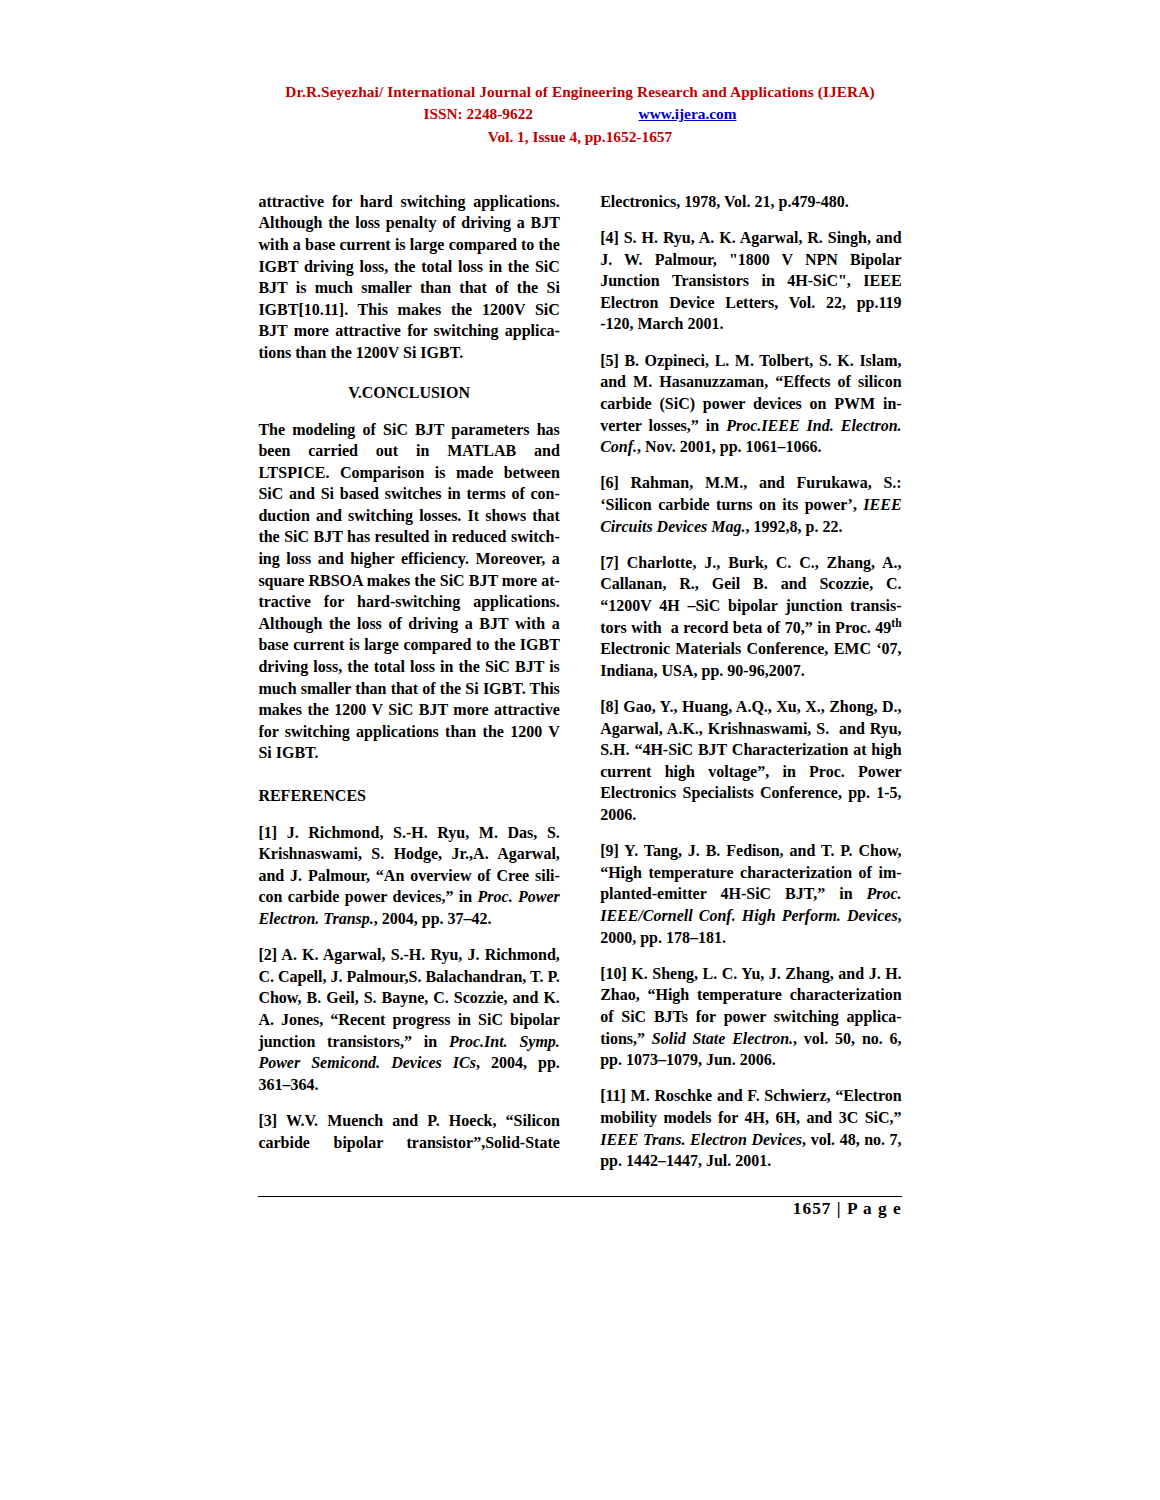Dr.R.Seyezhai/ International Journal of Engineering Research and Applications (IJERA)
ISSN: 2248-9622 www.ijera.com
Vol. 1, Issue 4, pp.1652-1657
attractive for hard switching applications. Although the loss penalty of driving a BJT with a base current is large compared to the IGBT driving loss, the total loss in the SiC BJT is much smaller than that of the Si IGBT[10.11]. This makes the 1200V SiC BJT more attractive for switching applications than the 1200V Si IGBT.
V.CONCLUSION
The modeling of SiC BJT parameters has been carried out in MATLAB and LTSPICE. Comparison is made between SiC and Si based switches in terms of conduction and switching losses. It shows that the SiC BJT has resulted in reduced switching loss and higher efficiency. Moreover, a square RBSOA makes the SiC BJT more attractive for hard-switching applications. Although the loss of driving a BJT with a base current is large compared to the IGBT driving loss, the total loss in the SiC BJT is much smaller than that of the Si IGBT. This makes the 1200 V SiC BJT more attractive for switching applications than the 1200 V Si IGBT.
REFERENCES
[1] J. Richmond, S.-H. Ryu, M. Das, S. Krishnaswami, S. Hodge, Jr.,A. Agarwal, and J. Palmour, “An overview of Cree silicon carbide power devices,” in Proc. Power Electron. Transp., 2004, pp. 37–42.
[2] A. K. Agarwal, S.-H. Ryu, J. Richmond, C. Capell, J. Palmour,S. Balachandran, T. P. Chow, B. Geil, S. Bayne, C. Scozzie, and K. A. Jones, “Recent progress in SiC bipolar junction transistors,” in Proc.Int. Symp. Power Semicond. Devices ICs, 2004, pp. 361–364.
[3] W.V. Muench and P. Hoeck, “Silicon carbide bipolar transistor”,Solid-State Electronics, 1978, Vol. 21, p.479-480.
[4] S. H. Ryu, A. K. Agarwal, R. Singh, and J. W. Palmour, "1800 V NPN Bipolar Junction Transistors in 4H-SiC", IEEE Electron Device Letters, Vol. 22, pp.119 -120, March 2001.
[5] B. Ozpineci, L. M. Tolbert, S. K. Islam, and M. Hasanuzzaman, “Effects of silicon carbide (SiC) power devices on PWM inverter losses,” in Proc.IEEE Ind. Electron. Conf., Nov. 2001, pp. 1061–1066.
[6] Rahman, M.M., and Furukawa, S.: ‘Silicon carbide turns on its power’, IEEE Circuits Devices Mag., 1992,8, p. 22.
[7] Charlotte, J., Burk, C. C., Zhang, A., Callanan, R., Geil B. and Scozzie, C. “1200V 4H –SiC bipolar junction transistors with a record beta of 70,” in Proc. 49th Electronic Materials Conference, EMC ‘07, Indiana, USA, pp. 90-96,2007.
[8] Gao, Y., Huang, A.Q., Xu, X., Zhong, D., Agarwal, A.K., Krishnaswami, S. and Ryu, S.H. “4H-SiC BJT Characterization at high current high voltage”, in Proc. Power Electronics Specialists Conference, pp. 1-5, 2006.
[9] Y. Tang, J. B. Fedison, and T. P. Chow, “High temperature characterization of implanted-emitter 4H-SiC BJT,” in Proc. IEEE/Cornell Conf. High Perform. Devices, 2000, pp. 178–181.
[10] K. Sheng, L. C. Yu, J. Zhang, and J. H. Zhao, “High temperature characterization of SiC BJTs for power switching applications,” Solid State Electron., vol. 50, no. 6, pp. 1073–1079, Jun. 2006.
[11] M. Roschke and F. Schwierz, “Electron mobility models for 4H, 6H, and 3C SiC,” IEEE Trans. Electron Devices, vol. 48, no. 7, pp. 1442–1447, Jul. 2001.
1657 | P a g e